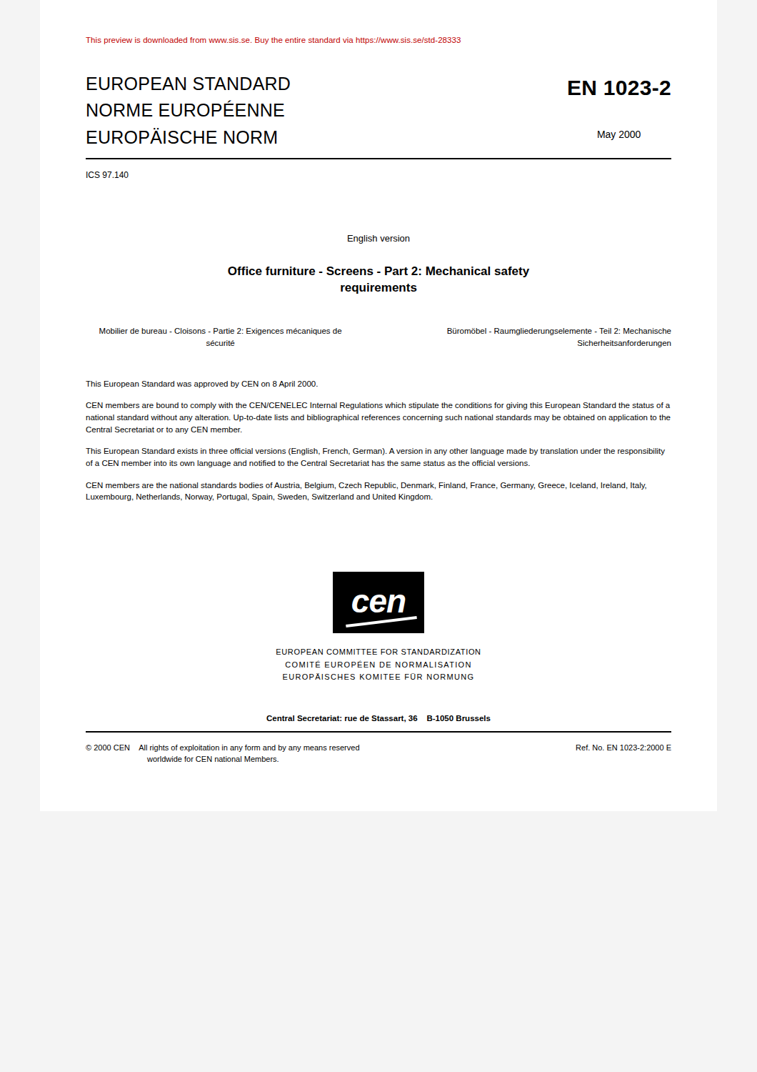This preview is downloaded from www.sis.se. Buy the entire standard via https://www.sis.se/std-28333
EUROPEAN STANDARD
NORME EUROPÉENNE
EUROPÄISCHE NORM
EN 1023-2
May 2000
ICS 97.140
English version
Office furniture - Screens - Part 2: Mechanical safety
requirements
Mobilier de bureau - Cloisons - Partie 2: Exigences mécaniques de sécurité
Büromöbel - Raumgliederungselemente - Teil 2: Mechanische Sicherheitsanforderungen
This European Standard was approved by CEN on 8 April 2000.
CEN members are bound to comply with the CEN/CENELEC Internal Regulations which stipulate the conditions for giving this European Standard the status of a national standard without any alteration. Up-to-date lists and bibliographical references concerning such national standards may be obtained on application to the Central Secretariat or to any CEN member.
This European Standard exists in three official versions (English, French, German). A version in any other language made by translation under the responsibility of a CEN member into its own language and notified to the Central Secretariat has the same status as the official versions.
CEN members are the national standards bodies of Austria, Belgium, Czech Republic, Denmark, Finland, France, Germany, Greece, Iceland, Ireland, Italy, Luxembourg, Netherlands, Norway, Portugal, Spain, Sweden, Switzerland and United Kingdom.
cen
EUROPEAN COMMITTEE FOR STANDARDIZATION
COMITÉ EUROPÉEN DE NORMALISATION
EUROPÄISCHES KOMITEE FÜR NORMUNG
Central Secretariat: rue de Stassart, 36 B-1050 Brussels
© 2000 CEN All rights of exploitation in any form and by any means reserved
worldwide for CEN national Members.
Ref. No. EN 1023-2:2000 E